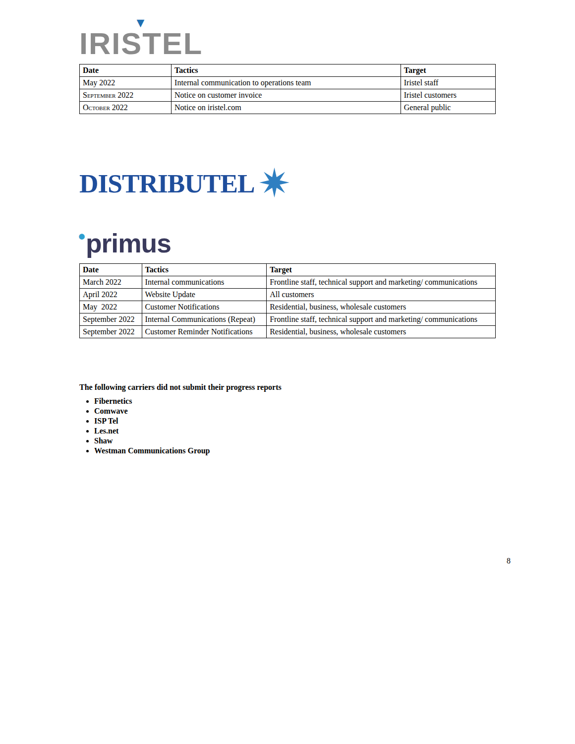▼IRISTEL
| Date | Tactics | Target |
| --- | --- | --- |
| May 2022 | Internal communication to operations team | Iristel staff |
| September 2022 | Notice on customer invoice | Iristel customers |
| October 2022 | Notice on iristel.com | General public |
DISTRIBUTEL✷
•primus
| Date | Tactics | Target |
| --- | --- | --- |
| March 2022 | Internal communications | Frontline staff, technical support and marketing/ communications |
| April 2022 | Website Update | All customers |
| May 2022 | Customer Notifications | Residential, business, wholesale customers |
| September 2022 | Internal Communications (Repeat) | Frontline staff, technical support and marketing/ communications |
| September 2022 | Customer Reminder Notifications | Residential, business, wholesale customers |
The following carriers did not submit their progress reports
Fibernetics
Comwave
ISP Tel
Les.net
Shaw
Westman Communications Group
8